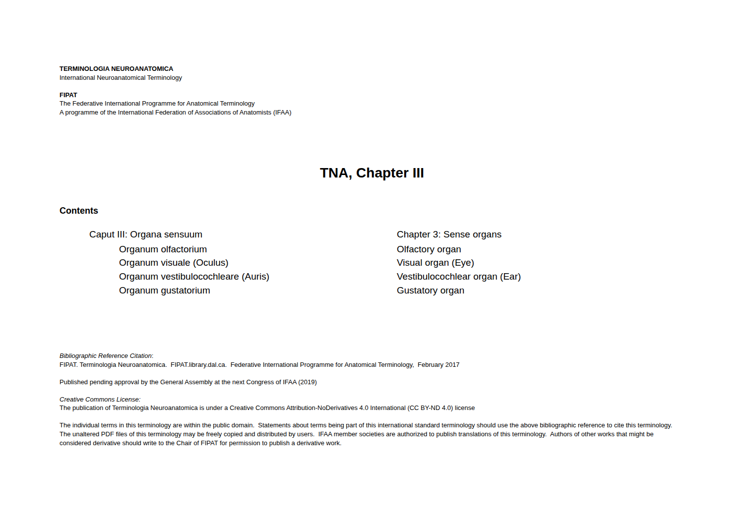TERMINOLOGIA NEUROANATOMICA
International Neuroanatomical Terminology
FIPAT
The Federative International Programme for Anatomical Terminology
A programme of the International Federation of Associations of Anatomists (IFAA)
TNA, Chapter III
Contents
| Caput III: Organa sensuum | Chapter 3: Sense organs |
| Organum olfactorium | Olfactory organ |
| Organum visuale (Oculus) | Visual organ (Eye) |
| Organum vestibulocochleare (Auris) | Vestibulocochlear organ (Ear) |
| Organum gustatorium | Gustatory organ |
Bibliographic Reference Citation:
FIPAT. Terminologia Neuroanatomica. FIPAT.library.dal.ca. Federative International Programme for Anatomical Terminology, February 2017
Published pending approval by the General Assembly at the next Congress of IFAA (2019)
Creative Commons License:
The publication of Terminologia Neuroanatomica is under a Creative Commons Attribution-NoDerivatives 4.0 International (CC BY-ND 4.0) license
The individual terms in this terminology are within the public domain. Statements about terms being part of this international standard terminology should use the above bibliographic reference to cite this terminology. The unaltered PDF files of this terminology may be freely copied and distributed by users. IFAA member societies are authorized to publish translations of this terminology. Authors of other works that might be considered derivative should write to the Chair of FIPAT for permission to publish a derivative work.